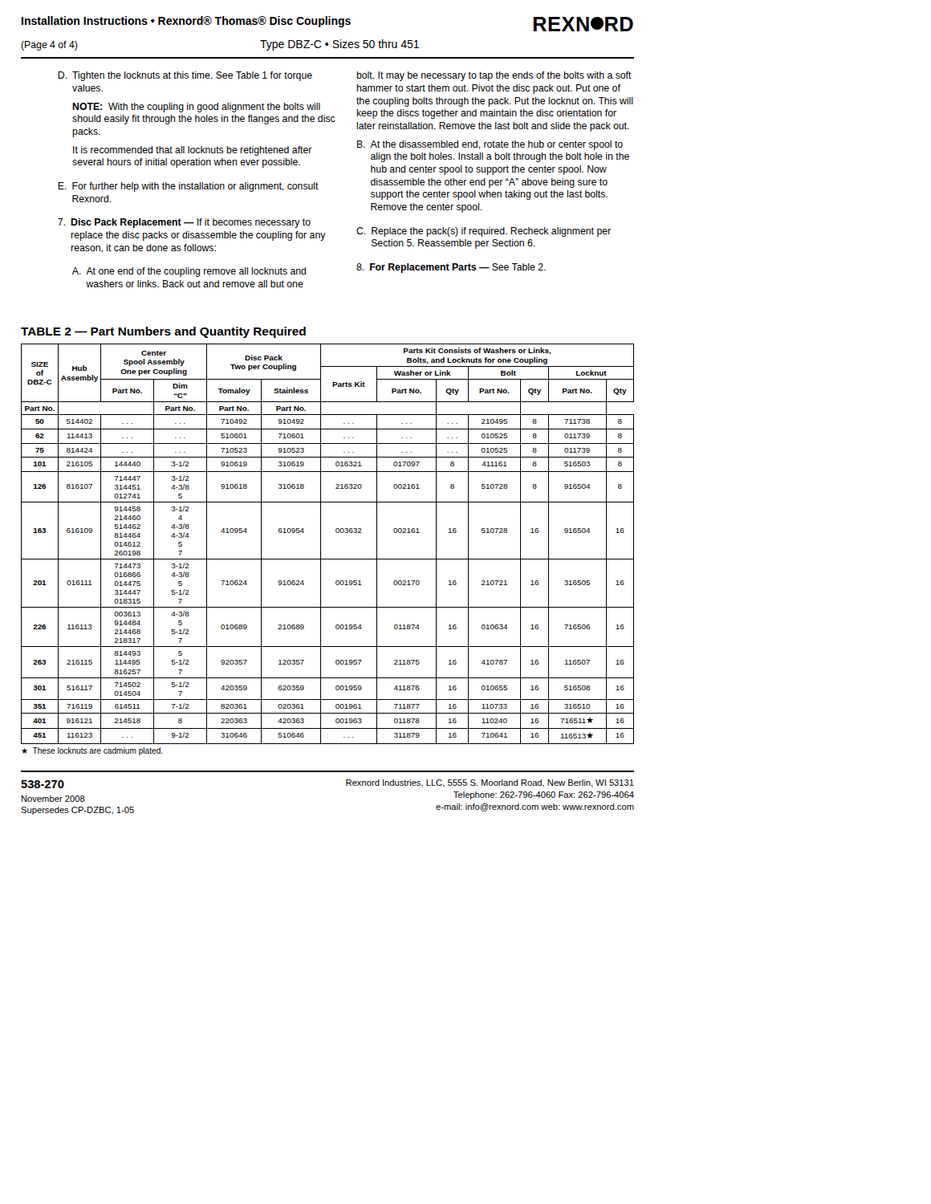Installation Instructions • Rexnord® Thomas® Disc Couplings
REXN RD
(Page 4 of 4)
Type DBZ-C • Sizes 50 thru 451
D.
Tighten the locknuts at this time. See Table 1 for torque values.
NOTE: With the coupling in good alignment the bolts will should easily fit through the holes in the flanges and the disc packs.
It is recommended that all locknuts be retightened after several hours of initial operation when ever possible.
E.
For further help with the installation or alignment, consult Rexnord.
7.
Disc Pack Replacement — If it becomes necessary to replace the disc packs or disassemble the coupling for any reason, it can be done as follows:
A.
At one end of the coupling remove all locknuts and washers or links. Back out and remove all but one
bolt. It may be necessary to tap the ends of the bolts with a soft hammer to start them out. Pivot the disc pack out. Put one of the coupling bolts through the pack. Put the locknut on. This will keep the discs together and maintain the disc orientation for later reinstallation. Remove the last bolt and slide the pack out.
B.
At the disassembled end, rotate the hub or center spool to align the bolt holes. Install a bolt through the bolt hole in the hub and center spool to support the center spool. Now disassemble the other end per “A” above being sure to support the center spool when taking out the last bolts. Remove the center spool.
C.
Replace the pack(s) if required. Recheck alignment per Section 5. Reassemble per Section 6.
8.
For Replacement Parts — See Table 2.
TABLE 2 — Part Numbers and Quantity Required
| SIZE of DBZ-C | Hub Assembly | Center Spool Assembly One per Coupling | Disc Pack Two per Coupling | Parts Kit Consists of Washers or Links, Bolts, and Locknuts for one Coupling |
| --- | --- | --- | --- | --- |
| Parts Kit | Washer or Link | Bolt | Locknut |
| Part No. | Dim “C” | Tomaloy | Stainless | Part No. | Qty | Part No. | Qty | Part No. | Qty |
| Part No. | | Part No. | Part No. | Part No. | | | |
| 50 | 514402 | . . . | . . . | 710492 | 910492 | . . . | . . . | . . . | 210495 | 8 | 711738 | 8 |
| 62 | 114413 | . . . | . . . | 510601 | 710601 | . . . | . . . | . . . | 010525 | 8 | 011739 | 8 |
| 75 | 814424 | . . . | . . . | 710523 | 910523 | . . . | . . . | . . . | 010525 | 8 | 011739 | 8 |
| 101 | 216105 | 144440 | 3-1/2 | 910619 | 310619 | 016321 | 017097 | 8 | 411161 | 8 | 516503 | 8 |
| 126 | 816107 | 714447 314451 012741 | 3-1/2 4-3/8 5 | 910618 | 310618 | 216320 | 002161 | 8 | 510728 | 8 | 916504 | 8 |
| 163 | 616109 | 914458 214460 514462 814464 014612 260198 | 3-1/2 4 4-3/8 4-3/4 5 7 | 410954 | 610954 | 003632 | 002161 | 16 | 510728 | 16 | 916504 | 16 |
| 201 | 016111 | 714473 016866 014475 314447 018315 | 3-1/2 4-3/8 5 5-1/2 7 | 710624 | 910624 | 001951 | 002170 | 16 | 210721 | 16 | 316505 | 16 |
| 226 | 116113 | 003613 914484 214468 218317 | 4-3/8 5 5-1/2 7 | 010689 | 210689 | 001954 | 011874 | 16 | 010634 | 16 | 716506 | 16 |
| 263 | 216115 | 814493 114495 816257 | 5 5-1/2 7 | 920357 | 120357 | 001957 | 211875 | 16 | 410787 | 16 | 116507 | 16 |
| 301 | 516117 | 714502 014504 | 5-1/2 7 | 420359 | 620359 | 001959 | 411876 | 16 | 010655 | 16 | 516508 | 16 |
| 351 | 716119 | 614511 | 7-1/2 | 820361 | 020361 | 001961 | 711877 | 16 | 110733 | 16 | 316510 | 16 |
| 401 | 916121 | 214518 | 8 | 220363 | 420363 | 001963 | 011878 | 16 | 110240 | 16 | 716511 ★ | 16 |
| 451 | 116123 | . . . | 9-1/2 | 310646 | 510646 | . . . | 311879 | 16 | 710641 | 16 | 116513 ★ | 16 |
★ These locknuts are cadmium plated.
538-270
November 2008
Supersedes CP-DZBC, 1-05
Rexnord Industries, LLC, 5555 S. Moorland Road, New Berlin, WI 53131
Telephone: 262-796-4060 Fax: 262-796-4064
e-mail: info@rexnord.com web: www.rexnord.com